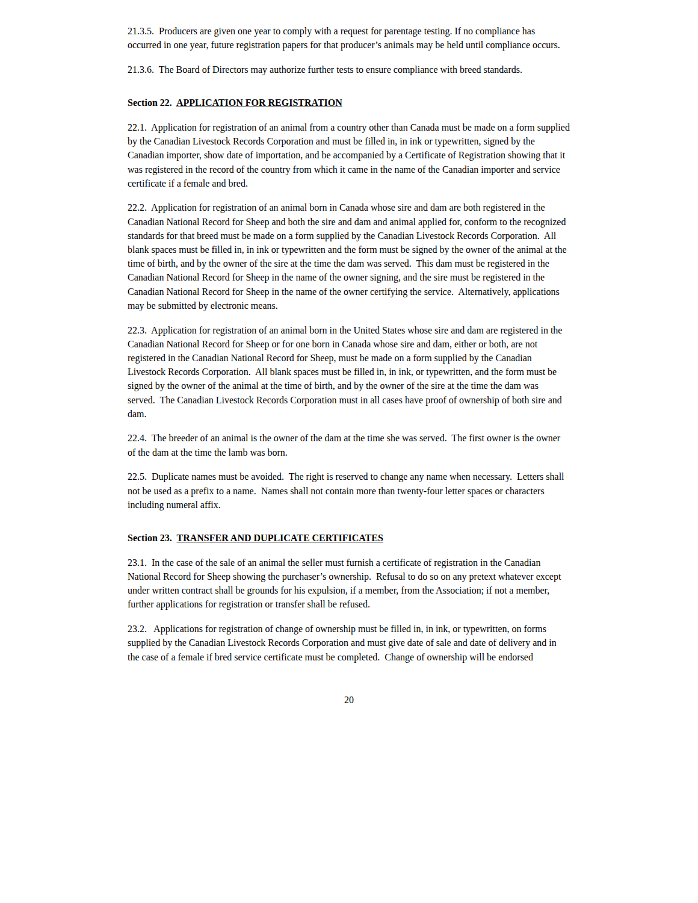21.3.5. Producers are given one year to comply with a request for parentage testing. If no compliance has occurred in one year, future registration papers for that producer’s animals may be held until compliance occurs.
21.3.6. The Board of Directors may authorize further tests to ensure compliance with breed standards.
Section 22. APPLICATION FOR REGISTRATION
22.1. Application for registration of an animal from a country other than Canada must be made on a form supplied by the Canadian Livestock Records Corporation and must be filled in, in ink or typewritten, signed by the Canadian importer, show date of importation, and be accompanied by a Certificate of Registration showing that it was registered in the record of the country from which it came in the name of the Canadian importer and service certificate if a female and bred.
22.2. Application for registration of an animal born in Canada whose sire and dam are both registered in the Canadian National Record for Sheep and both the sire and dam and animal applied for, conform to the recognized standards for that breed must be made on a form supplied by the Canadian Livestock Records Corporation. All blank spaces must be filled in, in ink or typewritten and the form must be signed by the owner of the animal at the time of birth, and by the owner of the sire at the time the dam was served. This dam must be registered in the Canadian National Record for Sheep in the name of the owner signing, and the sire must be registered in the Canadian National Record for Sheep in the name of the owner certifying the service. Alternatively, applications may be submitted by electronic means.
22.3. Application for registration of an animal born in the United States whose sire and dam are registered in the Canadian National Record for Sheep or for one born in Canada whose sire and dam, either or both, are not registered in the Canadian National Record for Sheep, must be made on a form supplied by the Canadian Livestock Records Corporation. All blank spaces must be filled in, in ink, or typewritten, and the form must be signed by the owner of the animal at the time of birth, and by the owner of the sire at the time the dam was served. The Canadian Livestock Records Corporation must in all cases have proof of ownership of both sire and dam.
22.4. The breeder of an animal is the owner of the dam at the time she was served. The first owner is the owner of the dam at the time the lamb was born.
22.5. Duplicate names must be avoided. The right is reserved to change any name when necessary. Letters shall not be used as a prefix to a name. Names shall not contain more than twenty-four letter spaces or characters including numeral affix.
Section 23. TRANSFER AND DUPLICATE CERTIFICATES
23.1. In the case of the sale of an animal the seller must furnish a certificate of registration in the Canadian National Record for Sheep showing the purchaser’s ownership. Refusal to do so on any pretext whatever except under written contract shall be grounds for his expulsion, if a member, from the Association; if not a member, further applications for registration or transfer shall be refused.
23.2. Applications for registration of change of ownership must be filled in, in ink, or typewritten, on forms supplied by the Canadian Livestock Records Corporation and must give date of sale and date of delivery and in the case of a female if bred service certificate must be completed. Change of ownership will be endorsed
20